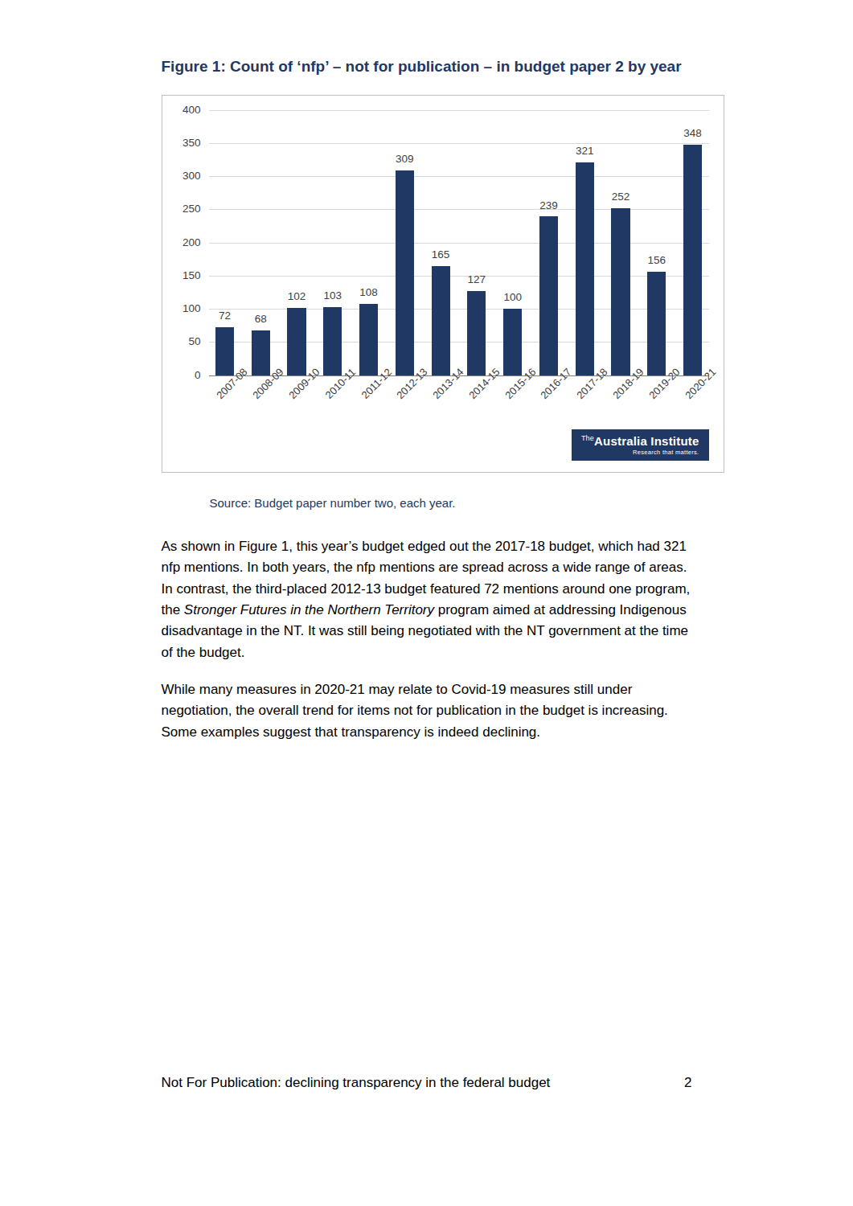Figure 1: Count of ‘nfp’ – not for publication – in budget paper 2 by year
400 350 300 250 200 150 100 50 0
72
68
102
103
108
309
165
127
100
239
321
252
156
348
2007-08
2008-09
2009-10
2010-11
2011-12
2012-13
2013-14
2014-15
2015-16
2016-17
2017-18
2018-19
2019-20
2020-21
The Australia Institute
Research that matters.
Source: Budget paper number two, each year.
As shown in Figure 1, this year’s budget edged out the 2017-18 budget, which had 321 nfp mentions. In both years, the nfp mentions are spread across a wide range of areas. In contrast, the third-placed 2012-13 budget featured 72 mentions around one program, the Stronger Futures in the Northern Territory program aimed at addressing Indigenous disadvantage in the NT. It was still being negotiated with the NT government at the time of the budget.
While many measures in 2020-21 may relate to Covid-19 measures still under negotiation, the overall trend for items not for publication in the budget is increasing. Some examples suggest that transparency is indeed declining.
Not For Publication: declining transparency in the federal budget 2